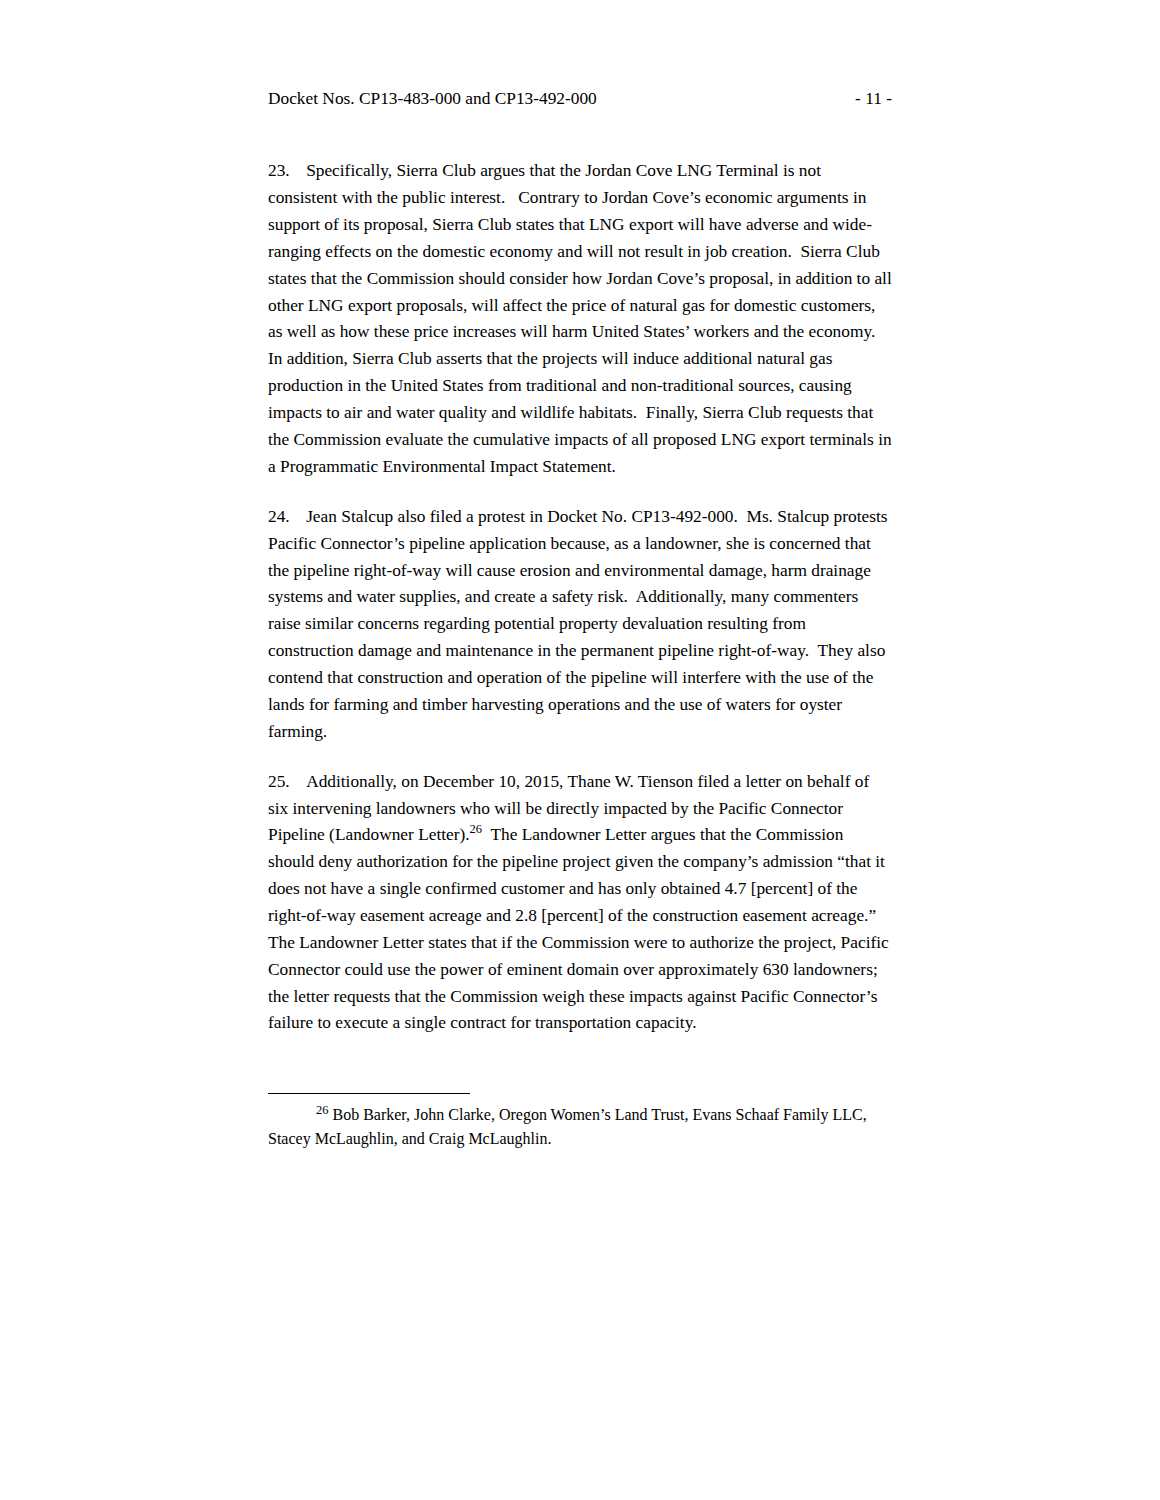Docket Nos. CP13-483-000 and CP13-492-000
- 11 -
23. Specifically, Sierra Club argues that the Jordan Cove LNG Terminal is not consistent with the public interest. Contrary to Jordan Cove’s economic arguments in support of its proposal, Sierra Club states that LNG export will have adverse and wide-ranging effects on the domestic economy and will not result in job creation. Sierra Club states that the Commission should consider how Jordan Cove’s proposal, in addition to all other LNG export proposals, will affect the price of natural gas for domestic customers, as well as how these price increases will harm United States’ workers and the economy. In addition, Sierra Club asserts that the projects will induce additional natural gas production in the United States from traditional and non-traditional sources, causing impacts to air and water quality and wildlife habitats. Finally, Sierra Club requests that the Commission evaluate the cumulative impacts of all proposed LNG export terminals in a Programmatic Environmental Impact Statement.
24. Jean Stalcup also filed a protest in Docket No. CP13-492-000. Ms. Stalcup protests Pacific Connector’s pipeline application because, as a landowner, she is concerned that the pipeline right-of-way will cause erosion and environmental damage, harm drainage systems and water supplies, and create a safety risk. Additionally, many commenters raise similar concerns regarding potential property devaluation resulting from construction damage and maintenance in the permanent pipeline right-of-way. They also contend that construction and operation of the pipeline will interfere with the use of the lands for farming and timber harvesting operations and the use of waters for oyster farming.
25. Additionally, on December 10, 2015, Thane W. Tienson filed a letter on behalf of six intervening landowners who will be directly impacted by the Pacific Connector Pipeline (Landowner Letter).26 The Landowner Letter argues that the Commission should deny authorization for the pipeline project given the company’s admission “that it does not have a single confirmed customer and has only obtained 4.7 [percent] of the right-of-way easement acreage and 2.8 [percent] of the construction easement acreage.” The Landowner Letter states that if the Commission were to authorize the project, Pacific Connector could use the power of eminent domain over approximately 630 landowners; the letter requests that the Commission weigh these impacts against Pacific Connector’s failure to execute a single contract for transportation capacity.
26 Bob Barker, John Clarke, Oregon Women’s Land Trust, Evans Schaaf Family LLC, Stacey McLaughlin, and Craig McLaughlin.